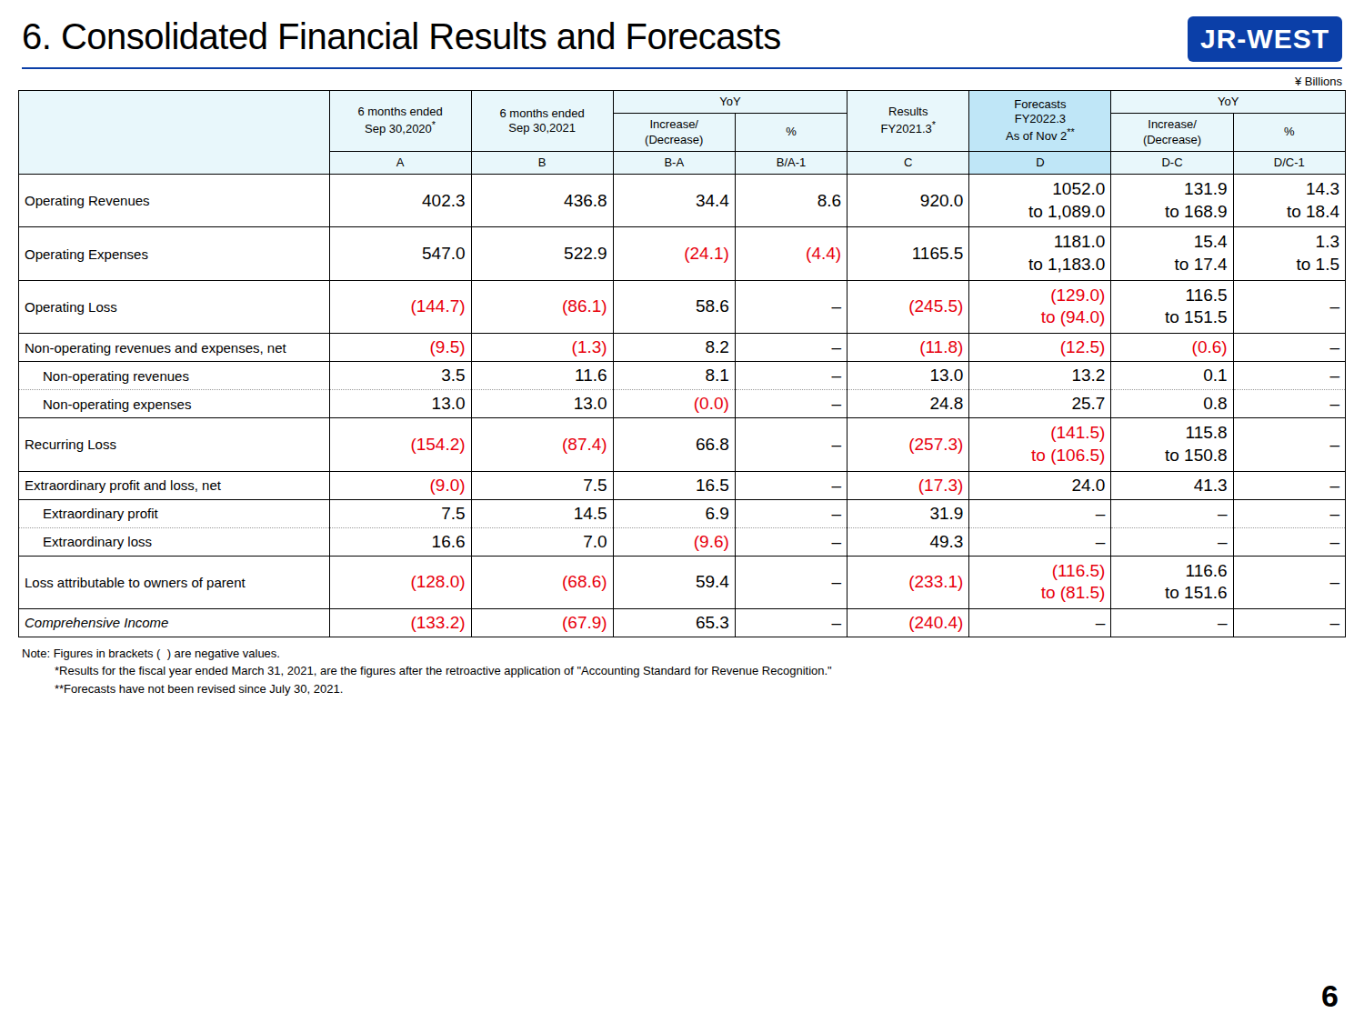6. Consolidated Financial Results and Forecasts
JR-WEST
¥ Billions
| | 6 months ended Sep 30,2020 * | 6 months ended Sep 30,2021 | YoY | Results FY2021.3 * | Forecasts FY2022.3 As of Nov 2 ** | YoY |
| --- | --- | --- | --- | --- | --- | --- |
| Increase/ (Decrease) | % | Increase/ (Decrease) | % |
| A | B | B-A | B/A-1 | C | D | D-C | D/C-1 |
| Operating Revenues | 402.3 | 436.8 | 34.4 | 8.6 | 920.0 | 1052.0 to 1,089.0 | 131.9 to 168.9 | 14.3 to 18.4 |
| Operating Expenses | 547.0 | 522.9 | (24.1) | (4.4) | 1165.5 | 1181.0 to 1,183.0 | 15.4 to 17.4 | 1.3 to 1.5 |
| Operating Loss | (144.7) | (86.1) | 58.6 | – | (245.5) | (129.0) to (94.0) | 116.5 to 151.5 | – |
| Non-operating revenues and expenses, net | (9.5) | (1.3) | 8.2 | – | (11.8) | (12.5) | (0.6) | – |
| Non-operating revenues | 3.5 | 11.6 | 8.1 | – | 13.0 | 13.2 | 0.1 | – |
| Non-operating expenses | 13.0 | 13.0 | (0.0) | – | 24.8 | 25.7 | 0.8 | – |
| Recurring Loss | (154.2) | (87.4) | 66.8 | – | (257.3) | (141.5) to (106.5) | 115.8 to 150.8 | – |
| Extraordinary profit and loss, net | (9.0) | 7.5 | 16.5 | – | (17.3) | 24.0 | 41.3 | – |
| Extraordinary profit | 7.5 | 14.5 | 6.9 | – | 31.9 | – | – | – |
| Extraordinary loss | 16.6 | 7.0 | (9.6) | – | 49.3 | – | – | – |
| Loss attributable to owners of parent | (128.0) | (68.6) | 59.4 | – | (233.1) | (116.5) to (81.5) | 116.6 to 151.6 | – |
| Comprehensive Income | (133.2) | (67.9) | 65.3 | – | (240.4) | – | – | – |
Note: Figures in brackets ( ) are negative values.
*Results for the fiscal year ended March 31, 2021, are the figures after the retroactive application of "Accounting Standard for Revenue Recognition."
**Forecasts have not been revised since July 30, 2021.
6